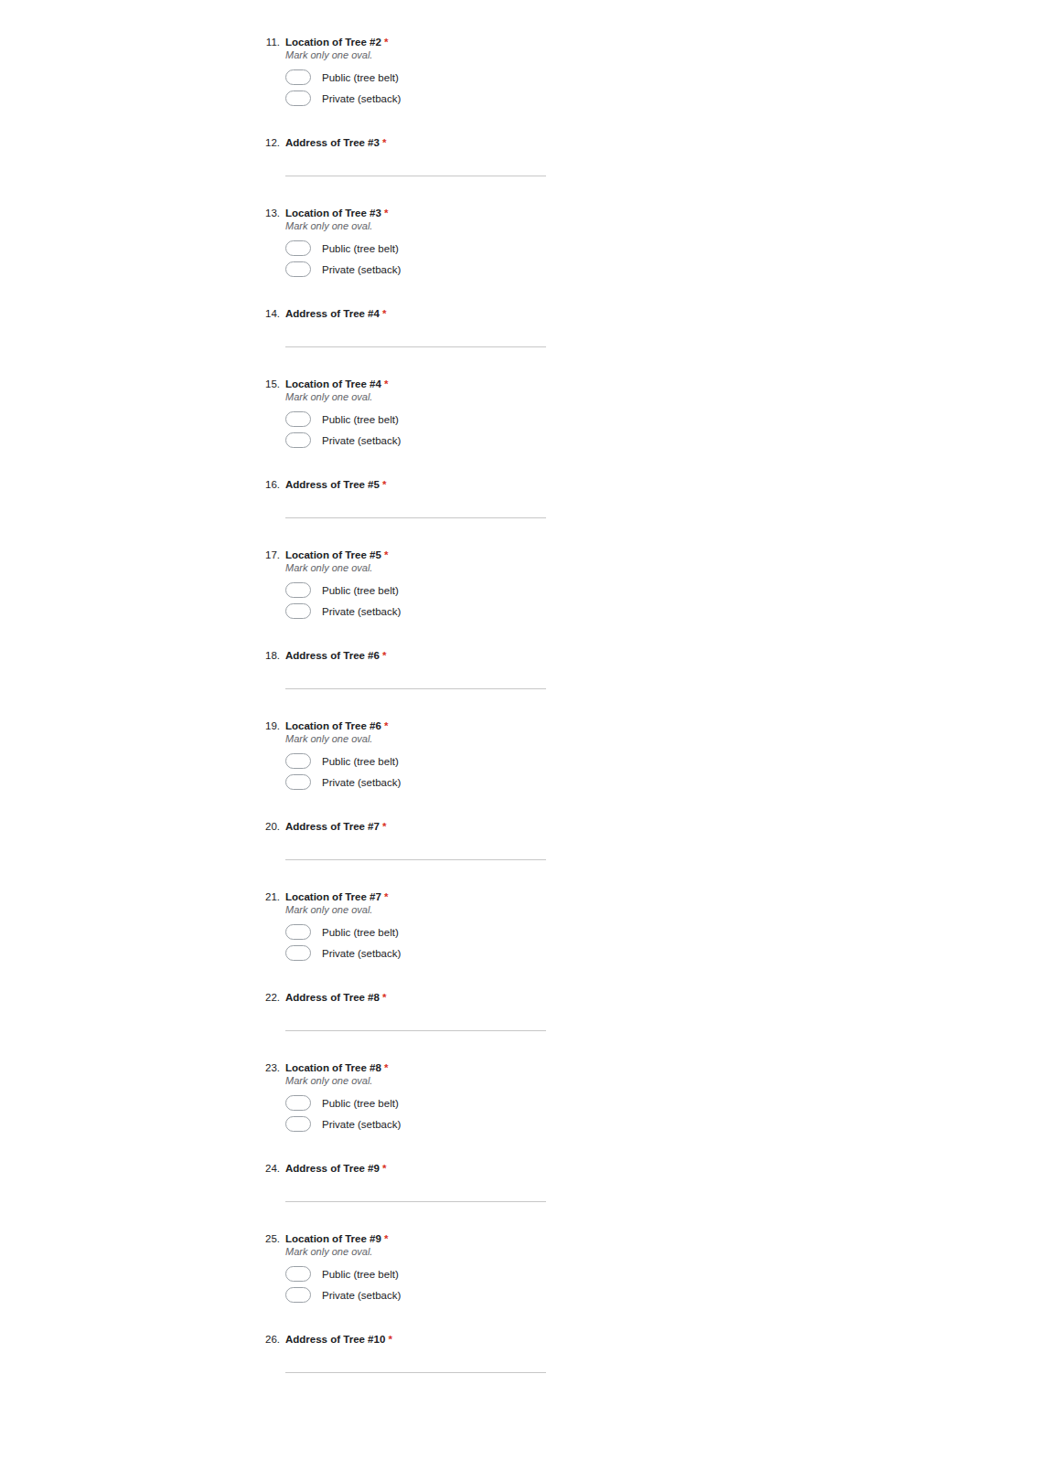11. Location of Tree #2 *
Mark only one oval.
Public (tree belt)
Private (setback)
12. Address of Tree #3 *
13. Location of Tree #3 *
Mark only one oval.
Public (tree belt)
Private (setback)
14. Address of Tree #4 *
15. Location of Tree #4 *
Mark only one oval.
Public (tree belt)
Private (setback)
16. Address of Tree #5 *
17. Location of Tree #5 *
Mark only one oval.
Public (tree belt)
Private (setback)
18. Address of Tree #6 *
19. Location of Tree #6 *
Mark only one oval.
Public (tree belt)
Private (setback)
20. Address of Tree #7 *
21. Location of Tree #7 *
Mark only one oval.
Public (tree belt)
Private (setback)
22. Address of Tree #8 *
23. Location of Tree #8 *
Mark only one oval.
Public (tree belt)
Private (setback)
24. Address of Tree #9 *
25. Location of Tree #9 *
Mark only one oval.
Public (tree belt)
Private (setback)
26. Address of Tree #10 *